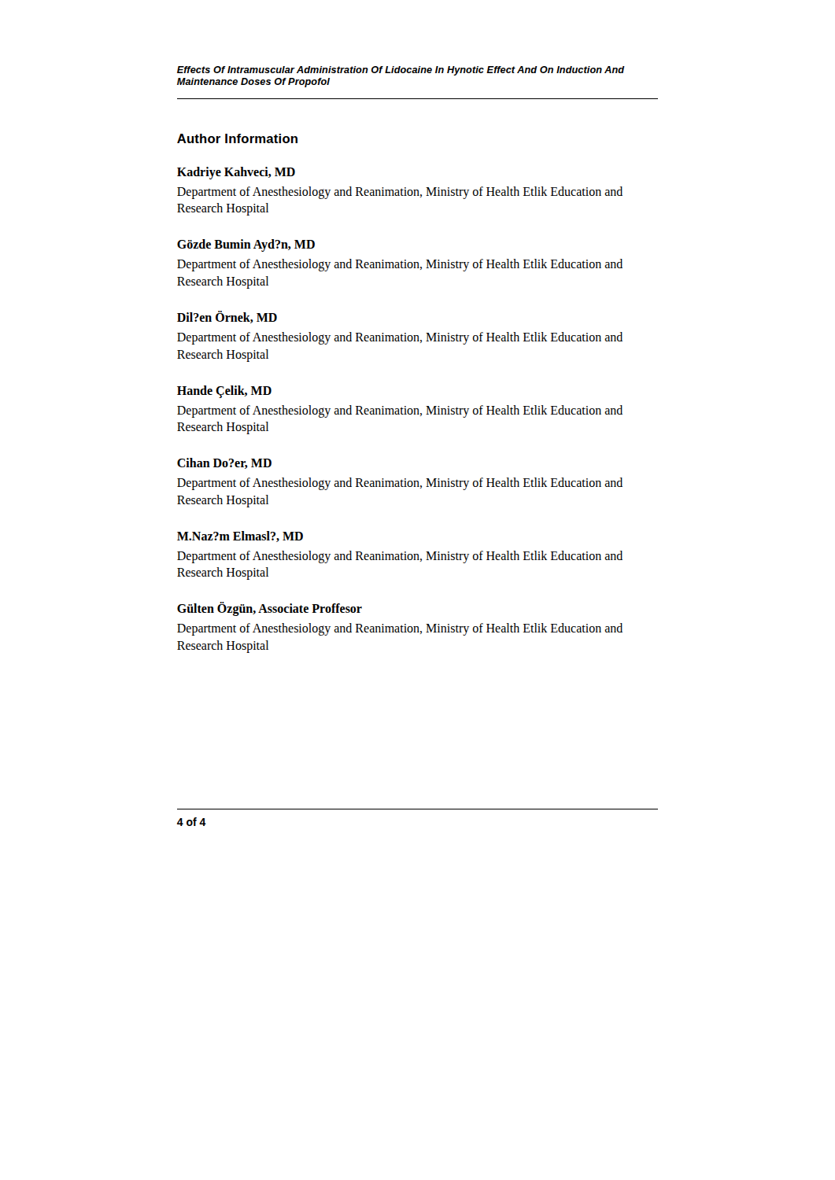Effects Of Intramuscular Administration Of Lidocaine In Hynotic Effect And On Induction And
Maintenance Doses Of Propofol
Author Information
Kadriye Kahveci, MD
Department of Anesthesiology and Reanimation, Ministry of Health Etlik Education and Research Hospital
Gözde Bumin Ayd?n, MD
Department of Anesthesiology and Reanimation, Ministry of Health Etlik Education and Research Hospital
Dil?en Örnek, MD
Department of Anesthesiology and Reanimation, Ministry of Health Etlik Education and Research Hospital
Hande Çelik, MD
Department of Anesthesiology and Reanimation, Ministry of Health Etlik Education and Research Hospital
Cihan Do?er, MD
Department of Anesthesiology and Reanimation, Ministry of Health Etlik Education and Research Hospital
M.Naz?m Elmasl?, MD
Department of Anesthesiology and Reanimation, Ministry of Health Etlik Education and Research Hospital
Gülten Özgün, Associate Proffesor
Department of Anesthesiology and Reanimation, Ministry of Health Etlik Education and Research Hospital
4 of 4